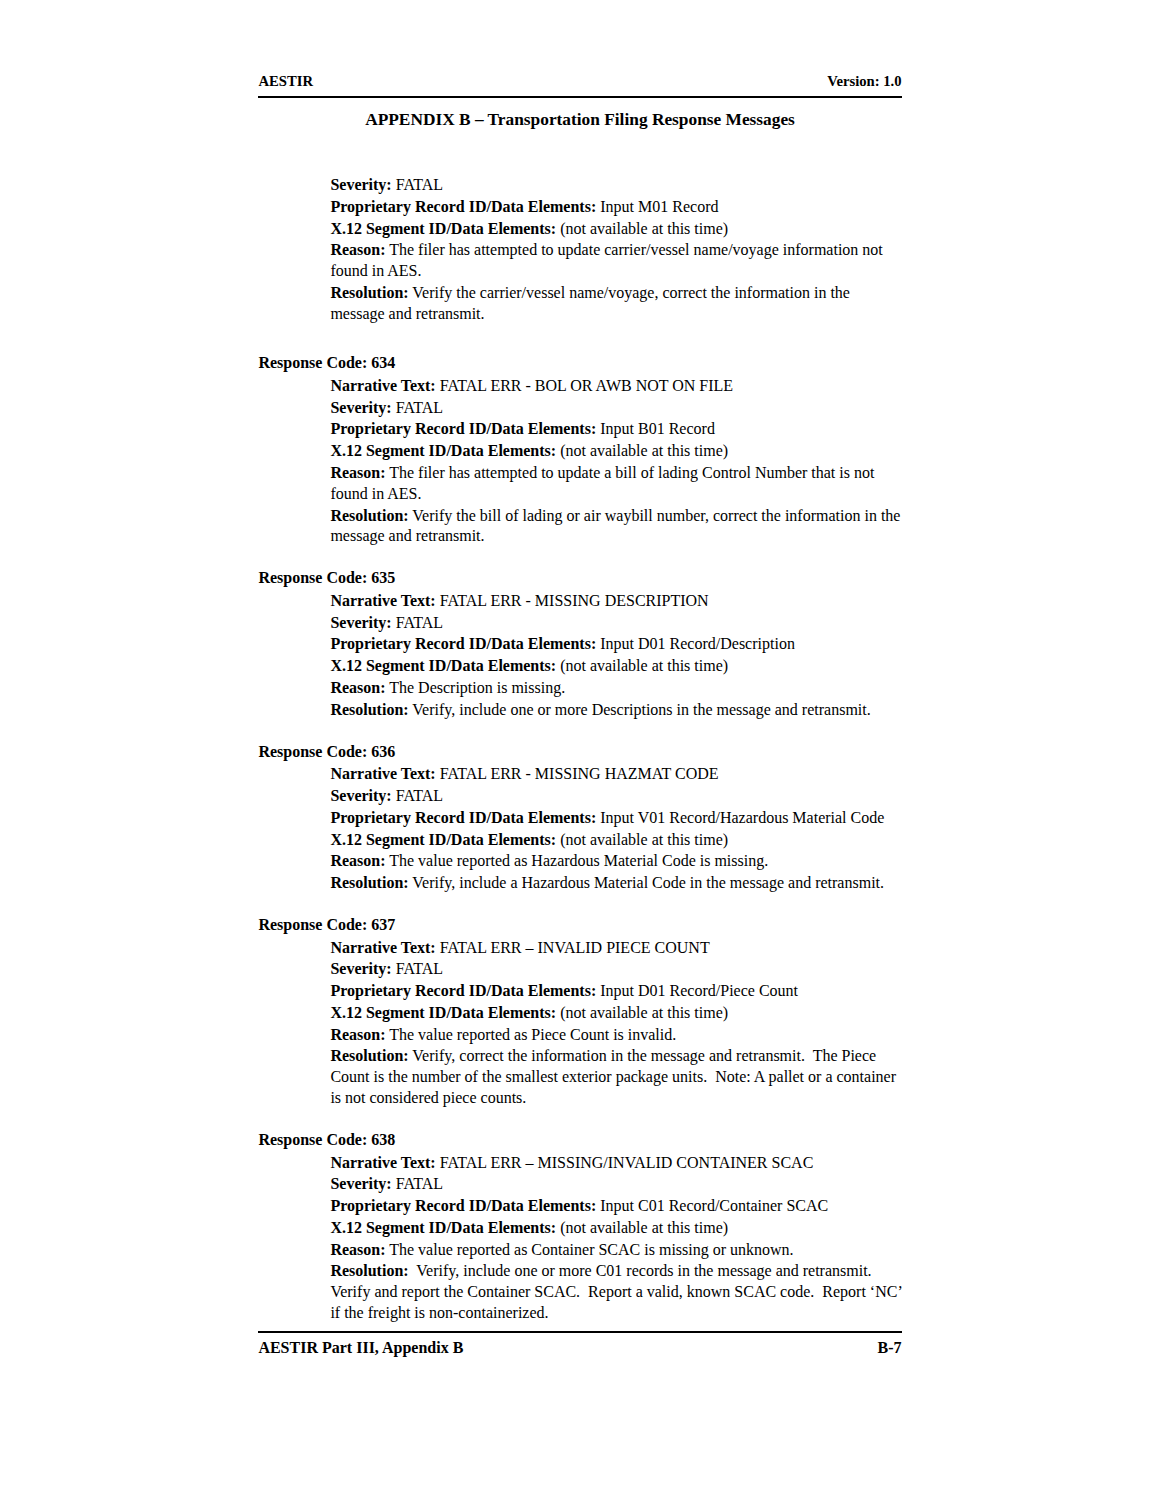AESTIR Version: 1.0
APPENDIX B – Transportation Filing Response Messages
Severity: FATAL
Proprietary Record ID/Data Elements: Input M01 Record
X.12 Segment ID/Data Elements: (not available at this time)
Reason: The filer has attempted to update carrier/vessel name/voyage information not found in AES.
Resolution: Verify the carrier/vessel name/voyage, correct the information in the message and retransmit.
Response Code: 634
Narrative Text: FATAL ERR - BOL OR AWB NOT ON FILE
Severity: FATAL
Proprietary Record ID/Data Elements: Input B01 Record
X.12 Segment ID/Data Elements: (not available at this time)
Reason: The filer has attempted to update a bill of lading Control Number that is not found in AES.
Resolution: Verify the bill of lading or air waybill number, correct the information in the message and retransmit.
Response Code: 635
Narrative Text: FATAL ERR - MISSING DESCRIPTION
Severity: FATAL
Proprietary Record ID/Data Elements: Input D01 Record/Description
X.12 Segment ID/Data Elements: (not available at this time)
Reason: The Description is missing.
Resolution: Verify, include one or more Descriptions in the message and retransmit.
Response Code: 636
Narrative Text: FATAL ERR - MISSING HAZMAT CODE
Severity: FATAL
Proprietary Record ID/Data Elements: Input V01 Record/Hazardous Material Code
X.12 Segment ID/Data Elements: (not available at this time)
Reason: The value reported as Hazardous Material Code is missing.
Resolution: Verify, include a Hazardous Material Code in the message and retransmit.
Response Code: 637
Narrative Text: FATAL ERR – INVALID PIECE COUNT
Severity: FATAL
Proprietary Record ID/Data Elements: Input D01 Record/Piece Count
X.12 Segment ID/Data Elements: (not available at this time)
Reason: The value reported as Piece Count is invalid.
Resolution: Verify, correct the information in the message and retransmit. The Piece Count is the number of the smallest exterior package units. Note: A pallet or a container is not considered piece counts.
Response Code: 638
Narrative Text: FATAL ERR – MISSING/INVALID CONTAINER SCAC
Severity: FATAL
Proprietary Record ID/Data Elements: Input C01 Record/Container SCAC
X.12 Segment ID/Data Elements: (not available at this time)
Reason: The value reported as Container SCAC is missing or unknown.
Resolution: Verify, include one or more C01 records in the message and retransmit. Verify and report the Container SCAC. Report a valid, known SCAC code. Report ‘NC’ if the freight is non-containerized.
AESTIR Part III, Appendix B B-7